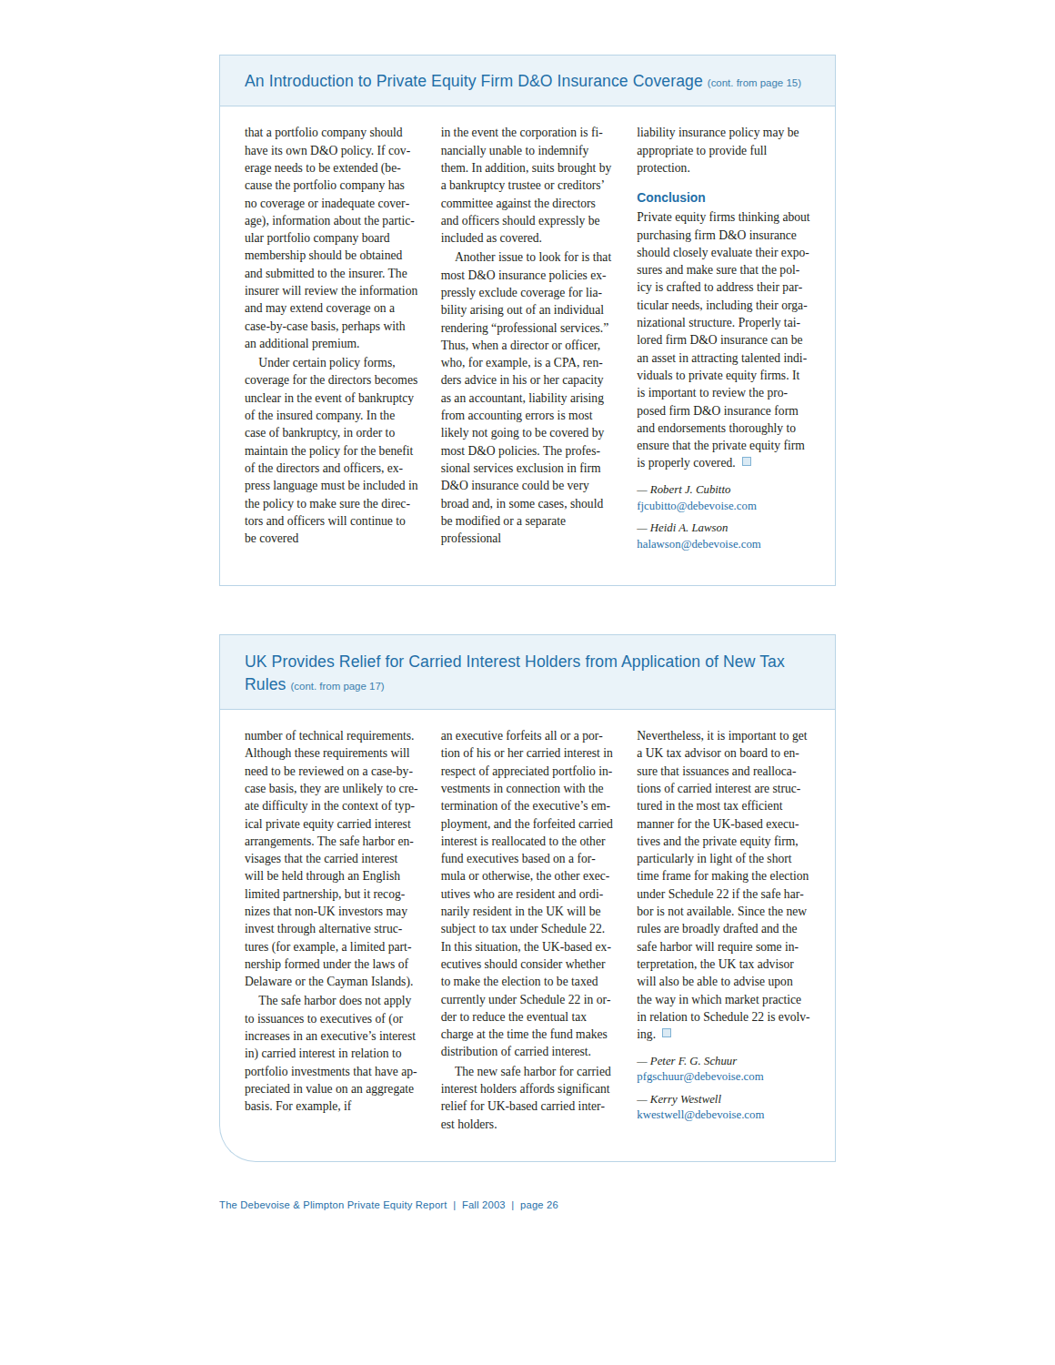An Introduction to Private Equity Firm D&O Insurance Coverage (cont. from page 15)
that a portfolio company should have its own D&O policy. If coverage needs to be extended (because the portfolio company has no coverage or inadequate coverage), information about the particular portfolio company board membership should be obtained and submitted to the insurer. The insurer will review the information and may extend coverage on a case-by-case basis, perhaps with an additional premium.
Under certain policy forms, coverage for the directors becomes unclear in the event of bankruptcy of the insured company. In the case of bankruptcy, in order to maintain the policy for the benefit of the directors and officers, express language must be included in the policy to make sure the directors and officers will continue to be covered
in the event the corporation is financially unable to indemnify them. In addition, suits brought by a bankruptcy trustee or creditors’ committee against the directors and officers should expressly be included as covered.
Another issue to look for is that most D&O insurance policies expressly exclude coverage for liability arising out of an individual rendering “professional services.” Thus, when a director or officer, who, for example, is a CPA, renders advice in his or her capacity as an accountant, liability arising from accounting errors is most likely not going to be covered by most D&O policies. The professional services exclusion in firm D&O insurance could be very broad and, in some cases, should be modified or a separate professional
liability insurance policy may be appropriate to provide full protection.
Conclusion
Private equity firms thinking about purchasing firm D&O insurance should closely evaluate their exposures and make sure that the policy is crafted to address their particular needs, including their organizational structure. Properly tailored firm D&O insurance can be an asset in attracting talented individuals to private equity firms. It is important to review the proposed firm D&O insurance form and endorsements thoroughly to ensure that the private equity firm is properly covered.
— Robert J. Cubitto
fjcubitto@debevoise.com
— Heidi A. Lawson
halawson@debevoise.com
UK Provides Relief for Carried Interest Holders from Application of New Tax Rules (cont. from page 17)
number of technical requirements. Although these requirements will need to be reviewed on a case-by-case basis, they are unlikely to create difficulty in the context of typical private equity carried interest arrangements. The safe harbor envisages that the carried interest will be held through an English limited partnership, but it recognizes that non-UK investors may invest through alternative structures (for example, a limited partnership formed under the laws of Delaware or the Cayman Islands).
The safe harbor does not apply to issuances to executives of (or increases in an executive’s interest in) carried interest in relation to portfolio investments that have appreciated in value on an aggregate basis. For example, if
an executive forfeits all or a portion of his or her carried interest in respect of appreciated portfolio investments in connection with the termination of the executive’s employment, and the forfeited carried interest is reallocated to the other fund executives based on a formula or otherwise, the other executives who are resident and ordinarily resident in the UK will be subject to tax under Schedule 22. In this situation, the UK-based executives should consider whether to make the election to be taxed currently under Schedule 22 in order to reduce the eventual tax charge at the time the fund makes distribution of carried interest.
The new safe harbor for carried interest holders affords significant relief for UK-based carried interest holders.
Nevertheless, it is important to get a UK tax advisor on board to ensure that issuances and reallocations of carried interest are structured in the most tax efficient manner for the UK-based executives and the private equity firm, particularly in light of the short time frame for making the election under Schedule 22 if the safe harbor is not available. Since the new rules are broadly drafted and the safe harbor will require some interpretation, the UK tax advisor will also be able to advise upon the way in which market practice in relation to Schedule 22 is evolving.
— Peter F. G. Schuur
pfgschuur@debevoise.com
— Kerry Westwell
kwestwell@debevoise.com
The Debevoise & Plimpton Private Equity Report | Fall 2003 | page 26